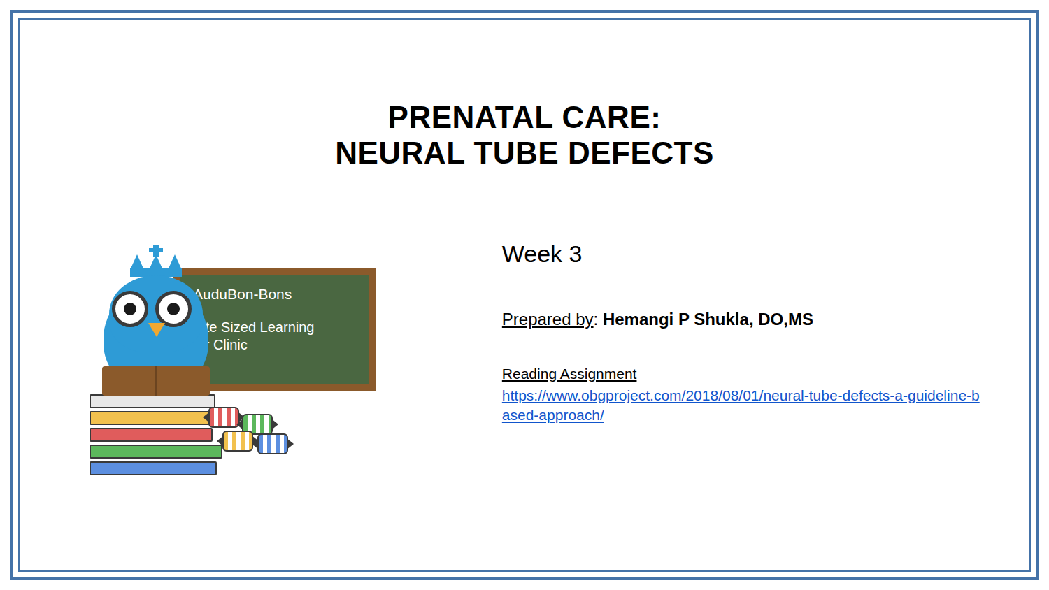PRENATAL CARE:
NEURAL TUBE DEFECTS
AuduBon-Bons
Bite Sized Learning
for Clinic
Week 3
Prepared by: Hemangi P Shukla, DO,MS
Reading Assignment https://www.obgproject.com/2018/08/01/neural-tube-defects-a-guideline-based-approach/